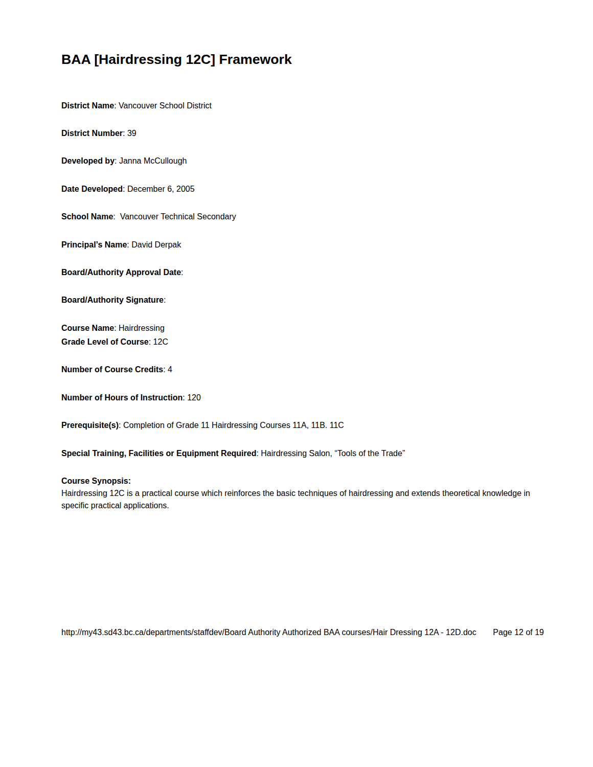BAA [Hairdressing 12C] Framework
District Name: Vancouver School District
District Number: 39
Developed by: Janna McCullough
Date Developed: December 6, 2005
School Name: Vancouver Technical Secondary
Principal’s Name: David Derpak
Board/Authority Approval Date:
Board/Authority Signature:
Course Name: Hairdressing
Grade Level of Course: 12C
Number of Course Credits: 4
Number of Hours of Instruction: 120
Prerequisite(s): Completion of Grade 11 Hairdressing Courses 11A, 11B. 11C
Special Training, Facilities or Equipment Required: Hairdressing Salon, “Tools of the Trade”
Course Synopsis:
Hairdressing 12C is a practical course which reinforces the basic techniques of hairdressing and extends theoretical knowledge in specific practical applications.
http://my43.sd43.bc.ca/departments/staffdev/Board Authority Authorized BAA courses/Hair Dressing 12A - 12D.doc Page 12 of 19